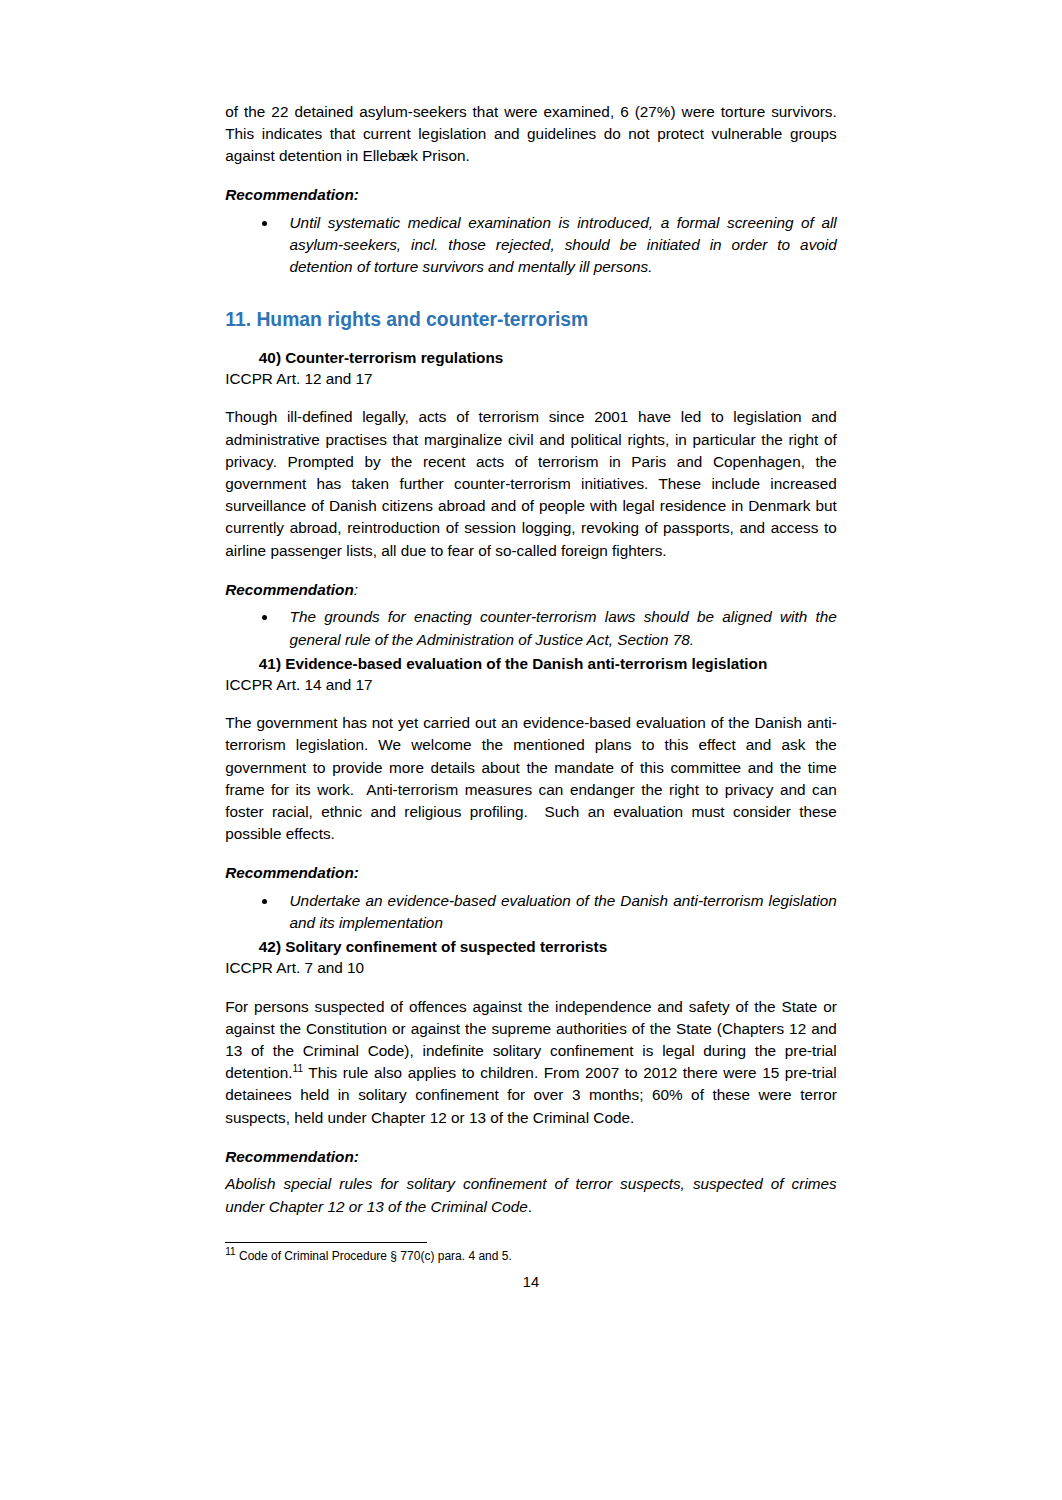of the 22 detained asylum-seekers that were examined, 6 (27%) were torture survivors. This indicates that current legislation and guidelines do not protect vulnerable groups against detention in Ellebæk Prison.
Recommendation:
Until systematic medical examination is introduced, a formal screening of all asylum-seekers, incl. those rejected, should be initiated in order to avoid detention of torture survivors and mentally ill persons.
11. Human rights and counter-terrorism
40) Counter-terrorism regulations
ICCPR Art. 12 and 17
Though ill-defined legally, acts of terrorism since 2001 have led to legislation and administrative practises that marginalize civil and political rights, in particular the right of privacy. Prompted by the recent acts of terrorism in Paris and Copenhagen, the government has taken further counter-terrorism initiatives. These include increased surveillance of Danish citizens abroad and of people with legal residence in Denmark but currently abroad, reintroduction of session logging, revoking of passports, and access to airline passenger lists, all due to fear of so-called foreign fighters.
Recommendation:
The grounds for enacting counter-terrorism laws should be aligned with the general rule of the Administration of Justice Act, Section 78.
41) Evidence-based evaluation of the Danish anti-terrorism legislation
ICCPR Art. 14 and 17
The government has not yet carried out an evidence-based evaluation of the Danish anti-terrorism legislation. We welcome the mentioned plans to this effect and ask the government to provide more details about the mandate of this committee and the time frame for its work. Anti-terrorism measures can endanger the right to privacy and can foster racial, ethnic and religious profiling. Such an evaluation must consider these possible effects.
Recommendation:
Undertake an evidence-based evaluation of the Danish anti-terrorism legislation and its implementation
42) Solitary confinement of suspected terrorists
ICCPR Art. 7 and 10
For persons suspected of offences against the independence and safety of the State or against the Constitution or against the supreme authorities of the State (Chapters 12 and 13 of the Criminal Code), indefinite solitary confinement is legal during the pre-trial detention.11 This rule also applies to children. From 2007 to 2012 there were 15 pre-trial detainees held in solitary confinement for over 3 months; 60% of these were terror suspects, held under Chapter 12 or 13 of the Criminal Code.
Recommendation:
Abolish special rules for solitary confinement of terror suspects, suspected of crimes under Chapter 12 or 13 of the Criminal Code.
11 Code of Criminal Procedure § 770(c) para. 4 and 5.
14